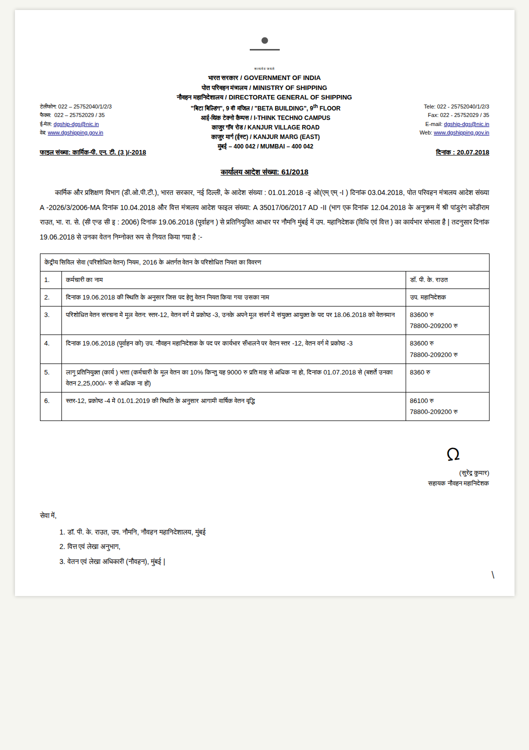सत्यमेव जयते
भारत सरकार / GOVERNMENT OF INDIA
पोत परिवहन मंत्रालय / MINISTRY OF SHIPPING
नौवहन महानिदेशालय / DIRECTORATE GENERAL OF SHIPPING
टेलीफोन: 022 – 25752040/1/2/3
फैक्स: 022 – 25752029 / 35
ई-मेल: dgship-dgs@nic.in
वेब: www.dgshipping.gov.in
"बिटा बिल्डिंग", 9 वी मंजिल / "BETA BUILDING", 9th FLOOR
आई-थिंक टेक्नो कैम्पस / I-THINK TECHNO CAMPUS
कांजुर गाँव रोड / KANJUR VILLAGE ROAD
कांजुर मार्ग (ईस्ट) / KANJUR MARG (EAST)
मुंबई – 400 042 / MUMBAI – 400 042
Tele: 022 - 25752040/1/2/3
Fax: 022 - 25752029 / 35
E-mail: dgship-dgs@nic.in
Web: www.dgshipping.gov.in
फाइल संख्या: कार्मिक-पी. एन. टी. (3 )/-2018 दिनांक : 20.07.2018
कार्यालय आदेश संख्या: 61/2018
कार्मिक और प्रशिक्षण विभाग (डी.ओ.पी.टी.), भारत सरकार, नई दिल्ली, के आदेश संख्या : 01.01.2018 -इ ओ(एम् एम् -I ) दिनांक 03.04.2018, पोत परिवहन मंत्रालय आदेश संख्या A -2026/3/2006-MA दिनांक 10.04.2018 और वित्त मंत्रालय आदेश फाइल संख्या: A 35017/06/2017 AD -II (भाग एक दिनांक 12.04.2018 के अनुक्रम में श्री पांडुरंग कोंडीराम राउत, भा. रा. से. (सी एन्ड सी इ : 2006) दिनांक 19.06.2018 (पूर्वाहन ) से प्रतिनियुक्ति आधार पर नौमनि मुंबई में उप. महानिदेशक (विधि एवं वित्त ) का कार्यभार संभाला है | तदनुसार दिनांक 19.06.2018 से उनका वेतन निम्नोक्त रूप से नियत किया गया है :-
| केंद्रीय सिविल सेवा (परिशोधित वेतन) नियम, 2016 के अंतर्गत वेतन के परिशोधित नियतं का विवरण |
| 1. | कर्मचारी का नाम | डॉ. पी. के. राउत |
| 2. | दिनांक 19.06.2018 की स्थिति के अनुसार जिस पद हेतु वेतन नियत किया गया उसका नाम | उप. महानिदेशक |
| 3. | परिशोधित वेतन संरचना में मूल वेतन: स्तर-12, वेतन वर्ग में प्रकोष्ठ -3, उनके अपने मूल संवर्ग में संयुक्त आयुक्त के पद पर 18.06.2018 को वेतनमान | 83600 रु 78800-209200 रु |
| 4. | दिनांक 19.06.2018 (पूर्वाहन को) उप. नौवहन महानिदेशक के पद पर कार्यभार सँभालने पर वेतन स्तर -12, वेतन वर्ग में प्रकोष्ठ -3 | 83600 रु 78800-209200 रु |
| 5. | लागू प्रतिनियुक्त (कार्य ) भत्ता (कर्मचारी के मूल वेतन का 10% किन्तु यह 9000 रु प्रति माह से अधिक ना हो, दिनांक 01.07.2018 से (बशर्ते उनका वेतन 2,25,000/- रु से अधिक ना हों) | 8360 रु |
| 6. | स्तर-12, प्रकोष्ठ -4 में 01.01.2019 की स्थिति के अनुसार आगामी वार्षिक वेतन वृद्धि | 86100 रु 78800-209200 रु |
ᘯ
(सुरेंद्र कुमार)
सहायक नौवहन महानिदेशक
सेवा में,
डॉ. पी. के. राउत, उप. नौमनि, नौवहन महानिदेशालय, मुंबई
वित्त एवं लेखा अनुभाग,
वेतन एवं लेखा अधिकारी (नौवहन), मुंबई |
\